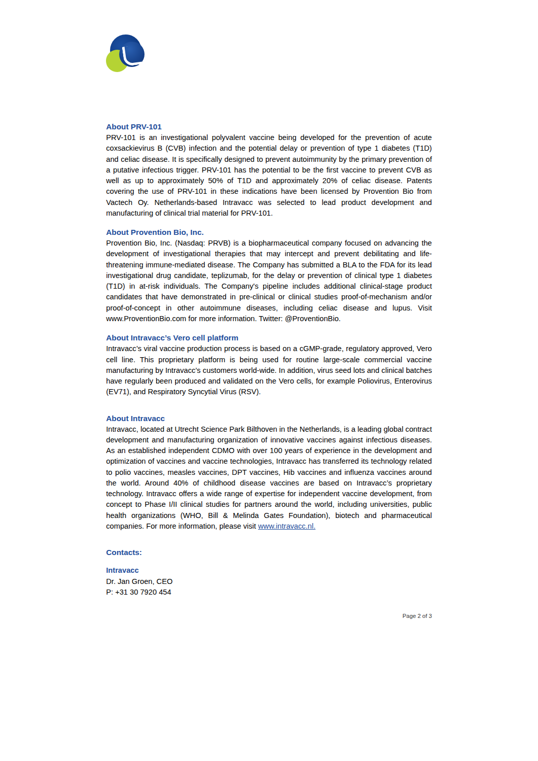About PRV-101
PRV-101 is an investigational polyvalent vaccine being developed for the prevention of acute coxsackievirus B (CVB) infection and the potential delay or prevention of type 1 diabetes (T1D) and celiac disease. It is specifically designed to prevent autoimmunity by the primary prevention of a putative infectious trigger. PRV-101 has the potential to be the first vaccine to prevent CVB as well as up to approximately 50% of T1D and approximately 20% of celiac disease. Patents covering the use of PRV-101 in these indications have been licensed by Provention Bio from Vactech Oy. Netherlands-based Intravacc was selected to lead product development and manufacturing of clinical trial material for PRV-101.
About Provention Bio, Inc.
Provention Bio, Inc. (Nasdaq: PRVB) is a biopharmaceutical company focused on advancing the development of investigational therapies that may intercept and prevent debilitating and life-threatening immune-mediated disease. The Company has submitted a BLA to the FDA for its lead investigational drug candidate, teplizumab, for the delay or prevention of clinical type 1 diabetes (T1D) in at-risk individuals. The Company's pipeline includes additional clinical-stage product candidates that have demonstrated in pre-clinical or clinical studies proof-of-mechanism and/or proof-of-concept in other autoimmune diseases, including celiac disease and lupus. Visit www.ProventionBio.com for more information. Twitter: @ProventionBio.
About Intravacc’s Vero cell platform
Intravacc’s viral vaccine production process is based on a cGMP-grade, regulatory approved, Vero cell line. This proprietary platform is being used for routine large-scale commercial vaccine manufacturing by Intravacc’s customers world-wide. In addition, virus seed lots and clinical batches have regularly been produced and validated on the Vero cells, for example Poliovirus, Enterovirus (EV71), and Respiratory Syncytial Virus (RSV).
About Intravacc
Intravacc, located at Utrecht Science Park Bilthoven in the Netherlands, is a leading global contract development and manufacturing organization of innovative vaccines against infectious diseases. As an established independent CDMO with over 100 years of experience in the development and optimization of vaccines and vaccine technologies, Intravacc has transferred its technology related to polio vaccines, measles vaccines, DPT vaccines, Hib vaccines and influenza vaccines around the world. Around 40% of childhood disease vaccines are based on Intravacc’s proprietary technology. Intravacc offers a wide range of expertise for independent vaccine development, from concept to Phase I/II clinical studies for partners around the world, including universities, public health organizations (WHO, Bill & Melinda Gates Foundation), biotech and pharmaceutical companies. For more information, please visit www.intravacc.nl.
Contacts:
Intravacc
Dr. Jan Groen, CEO
P: +31 30 7920 454
Page 2 of 3